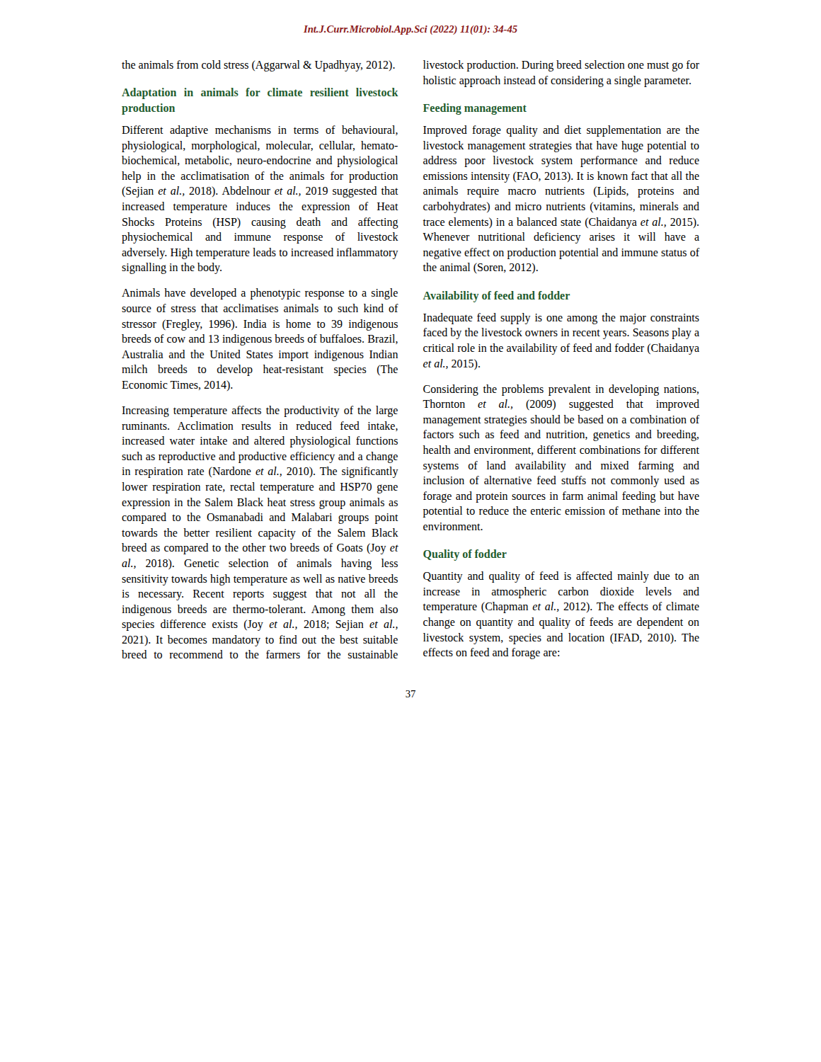Int.J.Curr.Microbiol.App.Sci (2022) 11(01): 34-45
the animals from cold stress (Aggarwal & Upadhyay, 2012).
Adaptation in animals for climate resilient livestock production
Different adaptive mechanisms in terms of behavioural, physiological, morphological, molecular, cellular, hemato-biochemical, metabolic, neuro-endocrine and physiological help in the acclimatisation of the animals for production (Sejian et al., 2018). Abdelnour et al., 2019 suggested that increased temperature induces the expression of Heat Shocks Proteins (HSP) causing death and affecting physiochemical and immune response of livestock adversely. High temperature leads to increased inflammatory signalling in the body.
Animals have developed a phenotypic response to a single source of stress that acclimatises animals to such kind of stressor (Fregley, 1996). India is home to 39 indigenous breeds of cow and 13 indigenous breeds of buffaloes. Brazil, Australia and the United States import indigenous Indian milch breeds to develop heat-resistant species (The Economic Times, 2014).
Increasing temperature affects the productivity of the large ruminants. Acclimation results in reduced feed intake, increased water intake and altered physiological functions such as reproductive and productive efficiency and a change in respiration rate (Nardone et al., 2010). The significantly lower respiration rate, rectal temperature and HSP70 gene expression in the Salem Black heat stress group animals as compared to the Osmanabadi and Malabari groups point towards the better resilient capacity of the Salem Black breed as compared to the other two breeds of Goats (Joy et al., 2018). Genetic selection of animals having less sensitivity towards high temperature as well as native breeds is necessary. Recent reports suggest that not all the indigenous breeds are thermo-tolerant. Among them also species difference exists (Joy et al., 2018; Sejian et al., 2021). It becomes mandatory to find out the best suitable breed to recommend to the farmers for the sustainable livestock production. During breed selection one must go for holistic approach instead of considering a single parameter.
Feeding management
Improved forage quality and diet supplementation are the livestock management strategies that have huge potential to address poor livestock system performance and reduce emissions intensity (FAO, 2013). It is known fact that all the animals require macro nutrients (Lipids, proteins and carbohydrates) and micro nutrients (vitamins, minerals and trace elements) in a balanced state (Chaidanya et al., 2015). Whenever nutritional deficiency arises it will have a negative effect on production potential and immune status of the animal (Soren, 2012).
Availability of feed and fodder
Inadequate feed supply is one among the major constraints faced by the livestock owners in recent years. Seasons play a critical role in the availability of feed and fodder (Chaidanya et al., 2015).
Considering the problems prevalent in developing nations, Thornton et al., (2009) suggested that improved management strategies should be based on a combination of factors such as feed and nutrition, genetics and breeding, health and environment, different combinations for different systems of land availability and mixed farming and inclusion of alternative feed stuffs not commonly used as forage and protein sources in farm animal feeding but have potential to reduce the enteric emission of methane into the environment.
Quality of fodder
Quantity and quality of feed is affected mainly due to an increase in atmospheric carbon dioxide levels and temperature (Chapman et al., 2012). The effects of climate change on quantity and quality of feeds are dependent on livestock system, species and location (IFAD, 2010). The effects on feed and forage are:
37